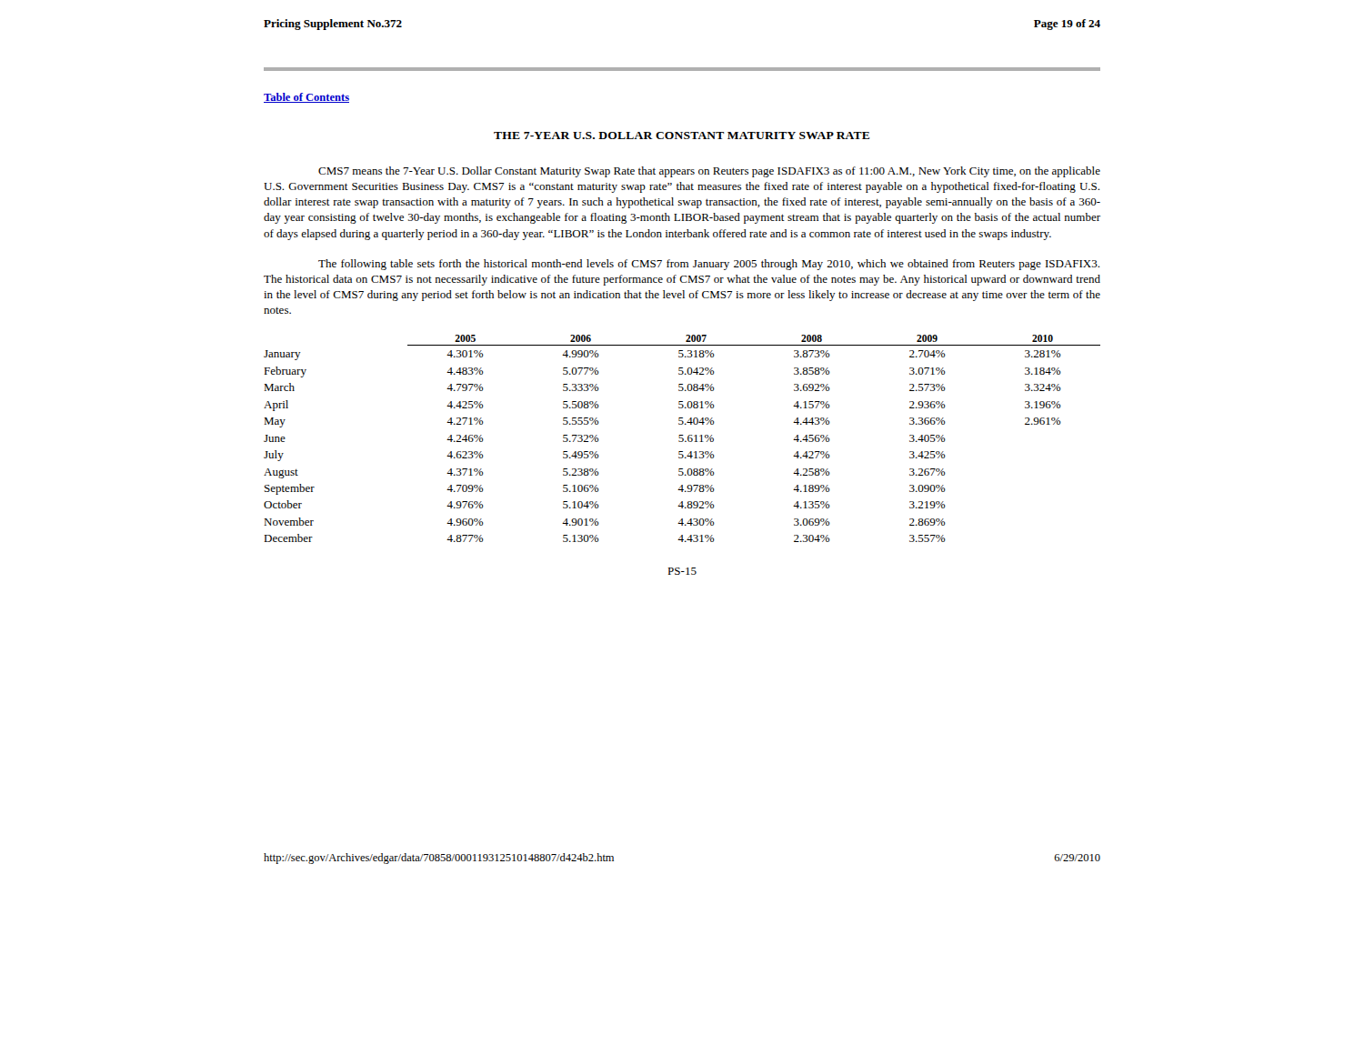Pricing Supplement No.372
Page 19 of 24
Table of Contents
THE 7-YEAR U.S. DOLLAR CONSTANT MATURITY SWAP RATE
CMS7 means the 7-Year U.S. Dollar Constant Maturity Swap Rate that appears on Reuters page ISDAFIX3 as of 11:00 A.M., New York City time, on the applicable U.S. Government Securities Business Day. CMS7 is a “constant maturity swap rate” that measures the fixed rate of interest payable on a hypothetical fixed-for-floating U.S. dollar interest rate swap transaction with a maturity of 7 years. In such a hypothetical swap transaction, the fixed rate of interest, payable semi-annually on the basis of a 360-day year consisting of twelve 30-day months, is exchangeable for a floating 3-month LIBOR-based payment stream that is payable quarterly on the basis of the actual number of days elapsed during a quarterly period in a 360-day year. “LIBOR” is the London interbank offered rate and is a common rate of interest used in the swaps industry.
The following table sets forth the historical month-end levels of CMS7 from January 2005 through May 2010, which we obtained from Reuters page ISDAFIX3. The historical data on CMS7 is not necessarily indicative of the future performance of CMS7 or what the value of the notes may be. Any historical upward or downward trend in the level of CMS7 during any period set forth below is not an indication that the level of CMS7 is more or less likely to increase or decrease at any time over the term of the notes.
| | 2005 | 2006 | 2007 | 2008 | 2009 | 2010 |
| --- | --- | --- | --- | --- | --- | --- |
| January | 4.301% | 4.990% | 5.318% | 3.873% | 2.704% | 3.281% |
| February | 4.483% | 5.077% | 5.042% | 3.858% | 3.071% | 3.184% |
| March | 4.797% | 5.333% | 5.084% | 3.692% | 2.573% | 3.324% |
| April | 4.425% | 5.508% | 5.081% | 4.157% | 2.936% | 3.196% |
| May | 4.271% | 5.555% | 5.404% | 4.443% | 3.366% | 2.961% |
| June | 4.246% | 5.732% | 5.611% | 4.456% | 3.405% | |
| July | 4.623% | 5.495% | 5.413% | 4.427% | 3.425% | |
| August | 4.371% | 5.238% | 5.088% | 4.258% | 3.267% | |
| September | 4.709% | 5.106% | 4.978% | 4.189% | 3.090% | |
| October | 4.976% | 5.104% | 4.892% | 4.135% | 3.219% | |
| November | 4.960% | 4.901% | 4.430% | 3.069% | 2.869% | |
| December | 4.877% | 5.130% | 4.431% | 2.304% | 3.557% | |
PS-15
http://sec.gov/Archives/edgar/data/70858/000119312510148807/d424b2.htm
6/29/2010